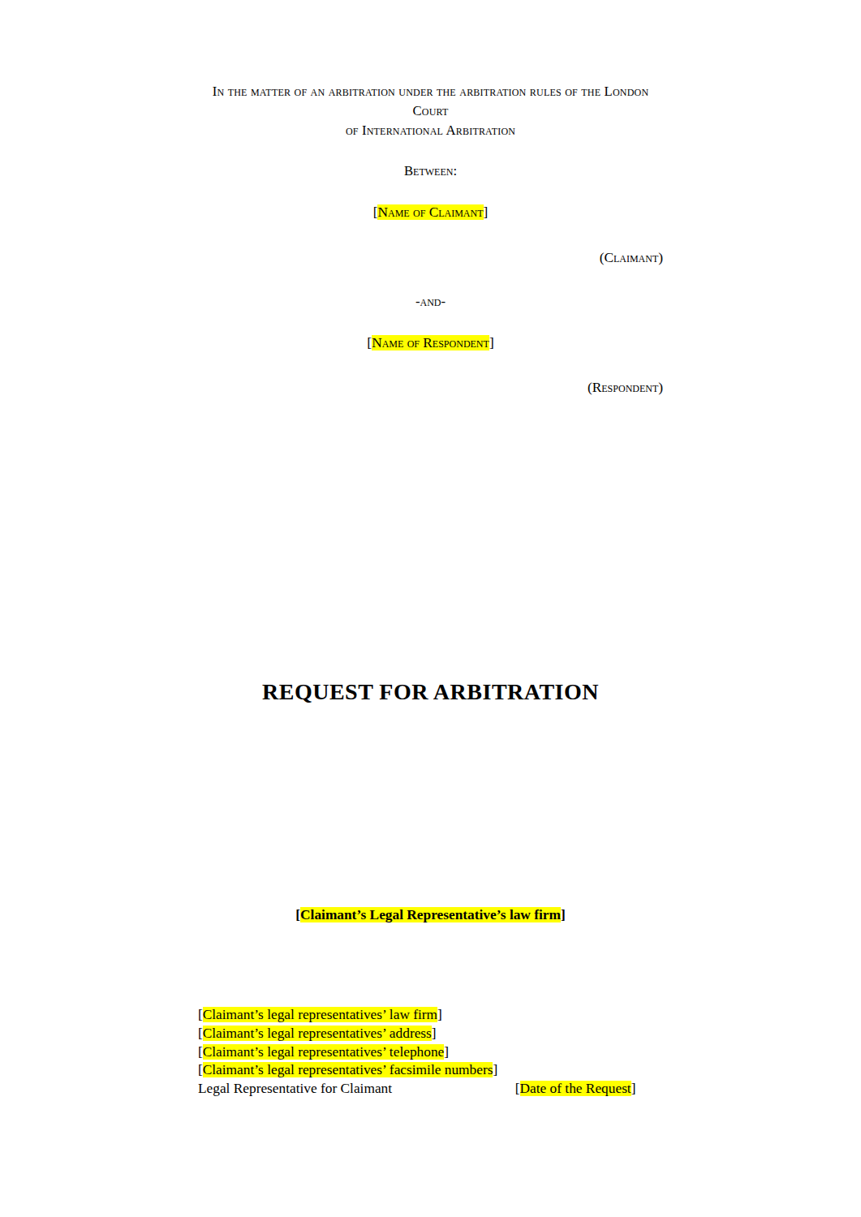In the matter of an arbitration under the arbitration rules of the London Court
of International Arbitration
Between:
[Name of Claimant]
(Claimant)
-and-
[Name of Respondent]
(Respondent)
REQUEST FOR ARBITRATION
[Claimant’s Legal Representative’s law firm]
[Claimant’s legal representatives’ law firm]
[Claimant’s legal representatives’ address]
[Claimant’s legal representatives’ telephone]
[Claimant’s legal representatives’ facsimile numbers]
Legal Representative for Claimant [Date of the Request]